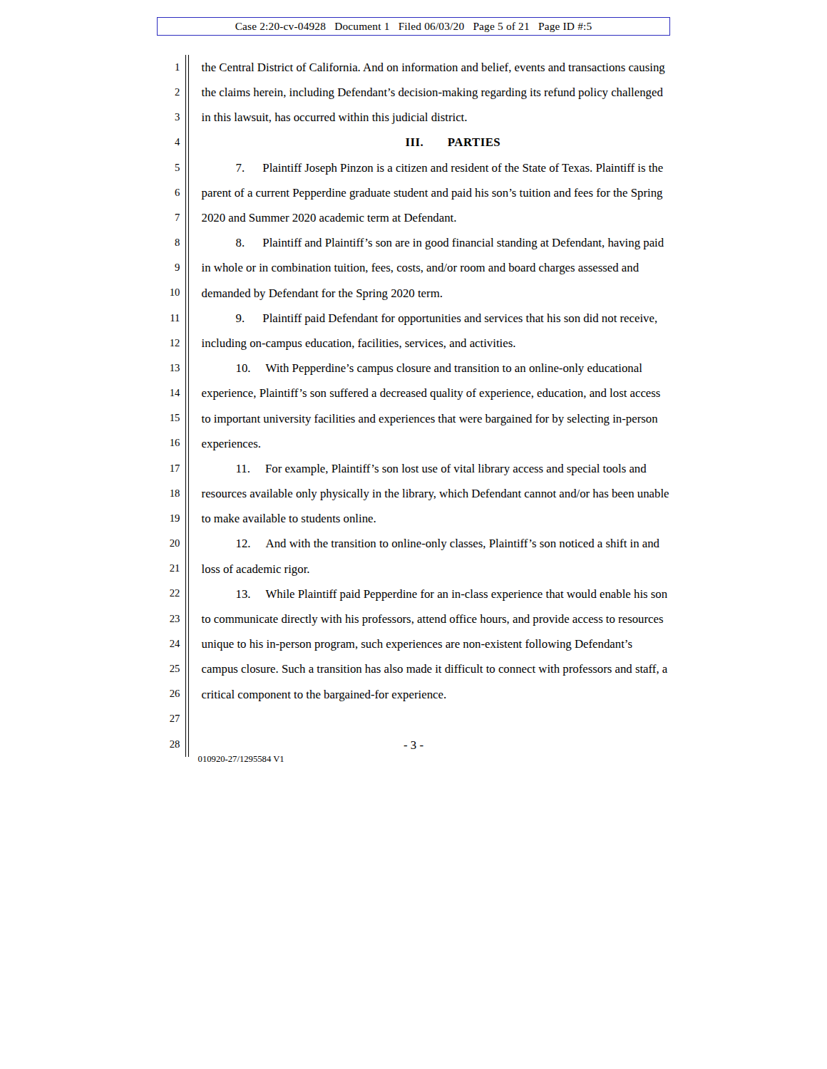Case 2:20-cv-04928 Document 1 Filed 06/03/20 Page 5 of 21 Page ID #:5
1
2
3
4
5
6
7
8
9
10
11
12
13
14
15
16
17
18
19
20
21
22
23
24
25
26
27
28
the Central District of California. And on information and belief, events and transactions causing the claims herein, including Defendant’s decision-making regarding its refund policy challenged in this lawsuit, has occurred within this judicial district.
III. PARTIES
7. Plaintiff Joseph Pinzon is a citizen and resident of the State of Texas. Plaintiff is the parent of a current Pepperdine graduate student and paid his son’s tuition and fees for the Spring 2020 and Summer 2020 academic term at Defendant.
8. Plaintiff and Plaintiff’s son are in good financial standing at Defendant, having paid in whole or in combination tuition, fees, costs, and/or room and board charges assessed and demanded by Defendant for the Spring 2020 term.
9. Plaintiff paid Defendant for opportunities and services that his son did not receive, including on-campus education, facilities, services, and activities.
10. With Pepperdine’s campus closure and transition to an online-only educational experience, Plaintiff’s son suffered a decreased quality of experience, education, and lost access to important university facilities and experiences that were bargained for by selecting in-person experiences.
11. For example, Plaintiff’s son lost use of vital library access and special tools and resources available only physically in the library, which Defendant cannot and/or has been unable to make available to students online.
12. And with the transition to online-only classes, Plaintiff’s son noticed a shift in and loss of academic rigor.
13. While Plaintiff paid Pepperdine for an in-class experience that would enable his son to communicate directly with his professors, attend office hours, and provide access to resources unique to his in-person program, such experiences are non-existent following Defendant’s campus closure. Such a transition has also made it difficult to connect with professors and staff, a critical component to the bargained-for experience.
- 3 -
010920-27/1295584 V1